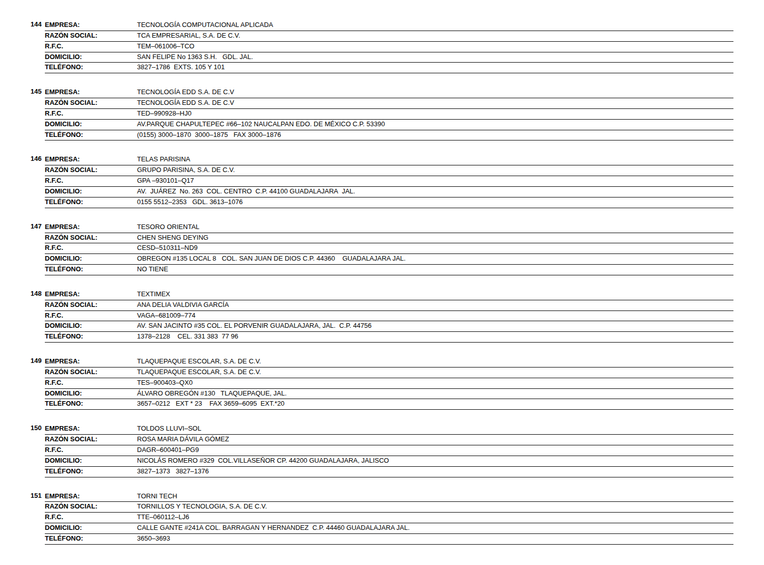144
| EMPRESA: | TECNOLOGÍA COMPUTACIONAL APLICADA |
| RAZÓN SOCIAL: | TCA EMPRESARIAL, S.A. DE C.V. |
| R.F.C. | TEM–061006–TCO |
| DOMICILIO: | SAN FELIPE No 1363 S.H. GDL. JAL. |
| TELÉFONO: | 3827–1786 EXTS. 105 Y 101 |
145
| EMPRESA: | TECNOLOGÍA EDD S.A. DE C.V |
| RAZÓN SOCIAL: | TECNOLOGÍA EDD S.A. DE C.V |
| R.F.C. | TED–990928–HJ0 |
| DOMICILIO: | AV.PARQUE CHAPULTEPEC #66–102 NAUCALPAN EDO. DE MÉXICO C.P. 53390 |
| TELÉFONO: | (0155) 3000–1870 3000–1875 FAX 3000–1876 |
146
| EMPRESA: | TELAS PARISINA |
| RAZÓN SOCIAL: | GRUPO PARISINA, S.A. DE C.V. |
| R.F.C. | GPA –930101–Q17 |
| DOMICILIO: | AV. JUÁREZ No. 263 COL. CENTRO C.P. 44100 GUADALAJARA JAL. |
| TELÉFONO: | 0155 5512–2353 GDL. 3613–1076 |
147
| EMPRESA: | TESORO ORIENTAL |
| RAZÓN SOCIAL: | CHEN SHENG DEYING |
| R.F.C. | CESD–510311–ND9 |
| DOMICILIO: | OBREGON #135 LOCAL 8 COL. SAN JUAN DE DIOS C.P. 44360 GUADALAJARA JAL. |
| TELÉFONO: | NO TIENE |
148
| EMPRESA: | TEXTIMEX |
| RAZÓN SOCIAL: | ANA DELIA VALDIVIA GARCÍA |
| R.F.C. | VAGA–681009–774 |
| DOMICILIO: | AV. SAN JACINTO #35 COL. EL PORVENIR GUADALAJARA, JAL. C.P. 44756 |
| TELÉFONO: | 1378–2128 CEL. 331 383 77 96 |
149
| EMPRESA: | TLAQUEPAQUE ESCOLAR, S.A. DE C.V. |
| RAZÓN SOCIAL: | TLAQUEPAQUE ESCOLAR, S.A. DE C.V. |
| R.F.C. | TES–900403–QX0 |
| DOMICILIO: | ÁLVARO OBREGÓN #130 TLAQUEPAQUE, JAL. |
| TELÉFONO: | 3657–0212 EXT * 23 FAX 3659–6095 EXT.*20 |
150
| EMPRESA: | TOLDOS LLUVI–SOL |
| RAZÓN SOCIAL: | ROSA MARIA DÁVILA GÓMEZ |
| R.F.C. | DAGR–600401–PG9 |
| DOMICILIO: | NICOLÁS ROMERO #329 COL.VILLASEÑOR CP. 44200 GUADALAJARA, JALISCO |
| TELÉFONO: | 3827–1373 3827–1376 |
151
| EMPRESA: | TORNI TECH |
| RAZÓN SOCIAL: | TORNILLOS Y TECNOLOGIA, S.A. DE C.V. |
| R.F.C. | TTE–060112–LJ6 |
| DOMICILIO: | CALLE GANTE #241A COL. BARRAGAN Y HERNANDEZ C.P. 44460 GUADALAJARA JAL. |
| TELÉFONO: | 3650–3693 |